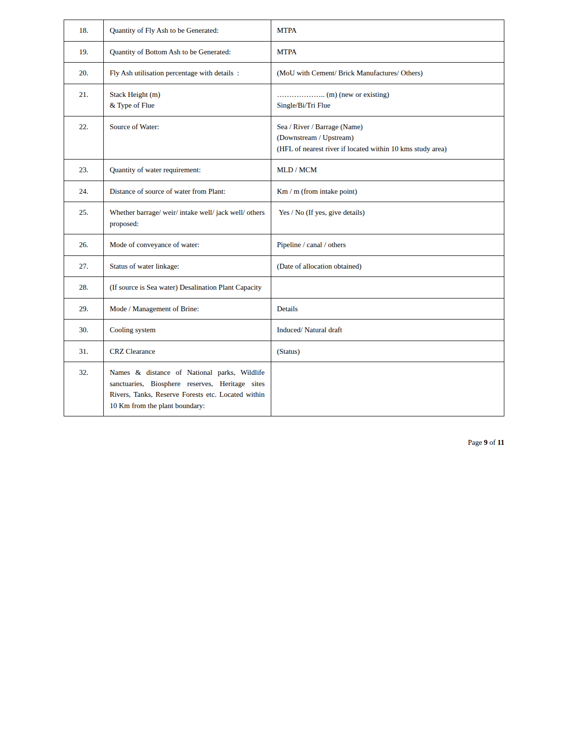| 18. | Quantity of Fly Ash to be Generated: | MTPA |
| 19. | Quantity of Bottom Ash to be Generated: | MTPA |
| 20. | Fly Ash utilisation percentage with details : | (MoU with Cement/ Brick Manufactures/ Others) |
| 21. | Stack Height (m) & Type of Flue | ……………….. (m) (new or existing) Single/Bi/Tri Flue |
| 22. | Source of Water: | Sea / River / Barrage (Name) (Downstream / Upstream) (HFL of nearest river if located within 10 kms study area) |
| 23. | Quantity of water requirement: | MLD / MCM |
| 24. | Distance of source of water from Plant: | Km / m (from intake point) |
| 25. | Whether barrage/ weir/ intake well/ jack well/ others proposed: | Yes / No (If yes, give details) |
| 26. | Mode of conveyance of water: | Pipeline / canal / others |
| 27. | Status of water linkage: | (Date of allocation obtained) |
| 28. | (If source is Sea water) Desalination Plant Capacity | |
| 29. | Mode / Management of Brine: | Details |
| 30. | Cooling system | Induced/ Natural draft |
| 31. | CRZ Clearance | (Status) |
| 32. | Names & distance of National parks, Wildlife sanctuaries, Biosphere reserves, Heritage sites Rivers, Tanks, Reserve Forests etc. Located within 10 Km from the plant boundary: | |
Page 9 of 11